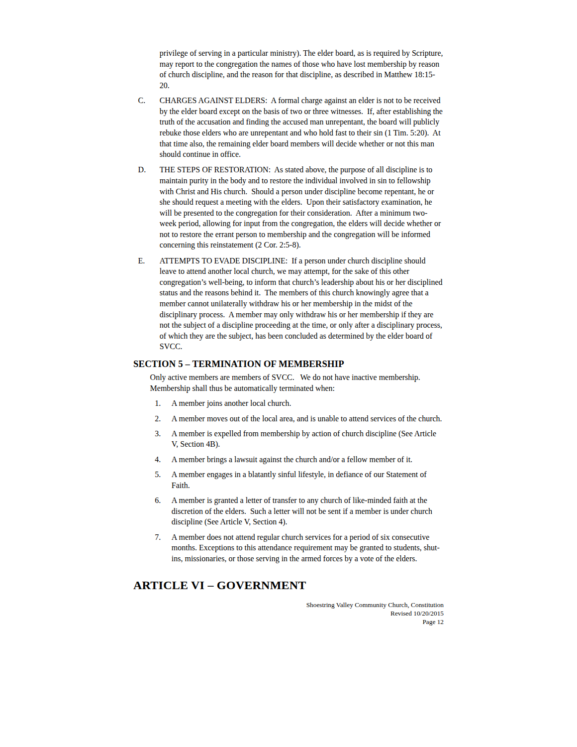privilege of serving in a particular ministry). The elder board, as is required by Scripture, may report to the congregation the names of those who have lost membership by reason of church discipline, and the reason for that discipline, as described in Matthew 18:15-20.
C. CHARGES AGAINST ELDERS: A formal charge against an elder is not to be received by the elder board except on the basis of two or three witnesses. If, after establishing the truth of the accusation and finding the accused man unrepentant, the board will publicly rebuke those elders who are unrepentant and who hold fast to their sin (1 Tim. 5:20). At that time also, the remaining elder board members will decide whether or not this man should continue in office.
D. THE STEPS OF RESTORATION: As stated above, the purpose of all discipline is to maintain purity in the body and to restore the individual involved in sin to fellowship with Christ and His church. Should a person under discipline become repentant, he or she should request a meeting with the elders. Upon their satisfactory examination, he will be presented to the congregation for their consideration. After a minimum two-week period, allowing for input from the congregation, the elders will decide whether or not to restore the errant person to membership and the congregation will be informed concerning this reinstatement (2 Cor. 2:5-8).
E. ATTEMPTS TO EVADE DISCIPLINE: If a person under church discipline should leave to attend another local church, we may attempt, for the sake of this other congregation’s well-being, to inform that church’s leadership about his or her disciplined status and the reasons behind it. The members of this church knowingly agree that a member cannot unilaterally withdraw his or her membership in the midst of the disciplinary process. A member may only withdraw his or her membership if they are not the subject of a discipline proceeding at the time, or only after a disciplinary process, of which they are the subject, has been concluded as determined by the elder board of SVCC.
SECTION 5 – TERMINATION OF MEMBERSHIP
Only active members are members of SVCC. We do not have inactive membership. Membership shall thus be automatically terminated when:
1. A member joins another local church.
2. A member moves out of the local area, and is unable to attend services of the church.
3. A member is expelled from membership by action of church discipline (See Article V, Section 4B).
4. A member brings a lawsuit against the church and/or a fellow member of it.
5. A member engages in a blatantly sinful lifestyle, in defiance of our Statement of Faith.
6. A member is granted a letter of transfer to any church of like-minded faith at the discretion of the elders. Such a letter will not be sent if a member is under church discipline (See Article V, Section 4).
7. A member does not attend regular church services for a period of six consecutive months. Exceptions to this attendance requirement may be granted to students, shut-ins, missionaries, or those serving in the armed forces by a vote of the elders.
ARTICLE VI – GOVERNMENT
Shoestring Valley Community Church, Constitution
Revised 10/20/2015
Page 12